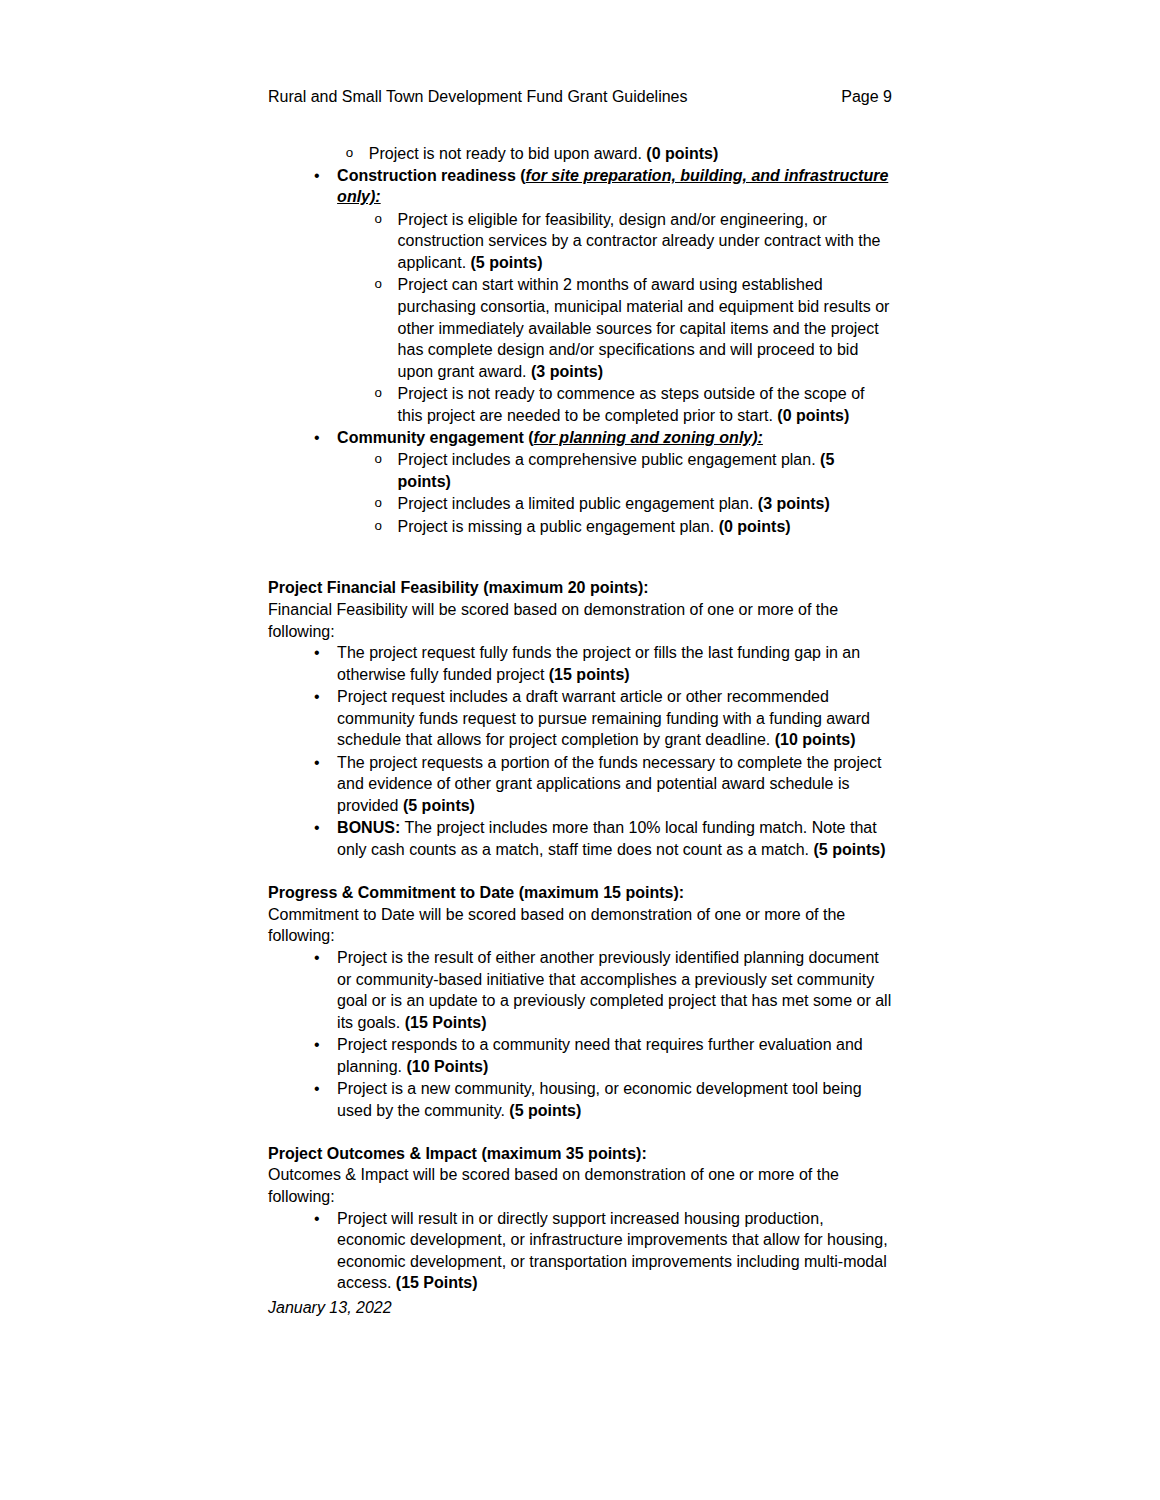Rural and Small Town Development Fund Grant Guidelines
Page 9
Project is not ready to bid upon award. (0 points)
Construction readiness (for site preparation, building, and infrastructure only):
Project is eligible for feasibility, design and/or engineering, or construction services by a contractor already under contract with the applicant. (5 points)
Project can start within 2 months of award using established purchasing consortia, municipal material and equipment bid results or other immediately available sources for capital items and the project has complete design and/or specifications and will proceed to bid upon grant award. (3 points)
Project is not ready to commence as steps outside of the scope of this project are needed to be completed prior to start. (0 points)
Community engagement (for planning and zoning only):
Project includes a comprehensive public engagement plan. (5 points)
Project includes a limited public engagement plan. (3 points)
Project is missing a public engagement plan. (0 points)
Project Financial Feasibility (maximum 20 points):
Financial Feasibility will be scored based on demonstration of one or more of the following:
The project request fully funds the project or fills the last funding gap in an otherwise fully funded project (15 points)
Project request includes a draft warrant article or other recommended community funds request to pursue remaining funding with a funding award schedule that allows for project completion by grant deadline. (10 points)
The project requests a portion of the funds necessary to complete the project and evidence of other grant applications and potential award schedule is provided (5 points)
BONUS: The project includes more than 10% local funding match. Note that only cash counts as a match, staff time does not count as a match. (5 points)
Progress & Commitment to Date (maximum 15 points):
Commitment to Date will be scored based on demonstration of one or more of the following:
Project is the result of either another previously identified planning document or community-based initiative that accomplishes a previously set community goal or is an update to a previously completed project that has met some or all its goals. (15 Points)
Project responds to a community need that requires further evaluation and planning. (10 Points)
Project is a new community, housing, or economic development tool being used by the community. (5 points)
Project Outcomes & Impact (maximum 35 points):
Outcomes & Impact will be scored based on demonstration of one or more of the following:
Project will result in or directly support increased housing production, economic development, or infrastructure improvements that allow for housing, economic development, or transportation improvements including multi-modal access. (15 Points)
January 13, 2022